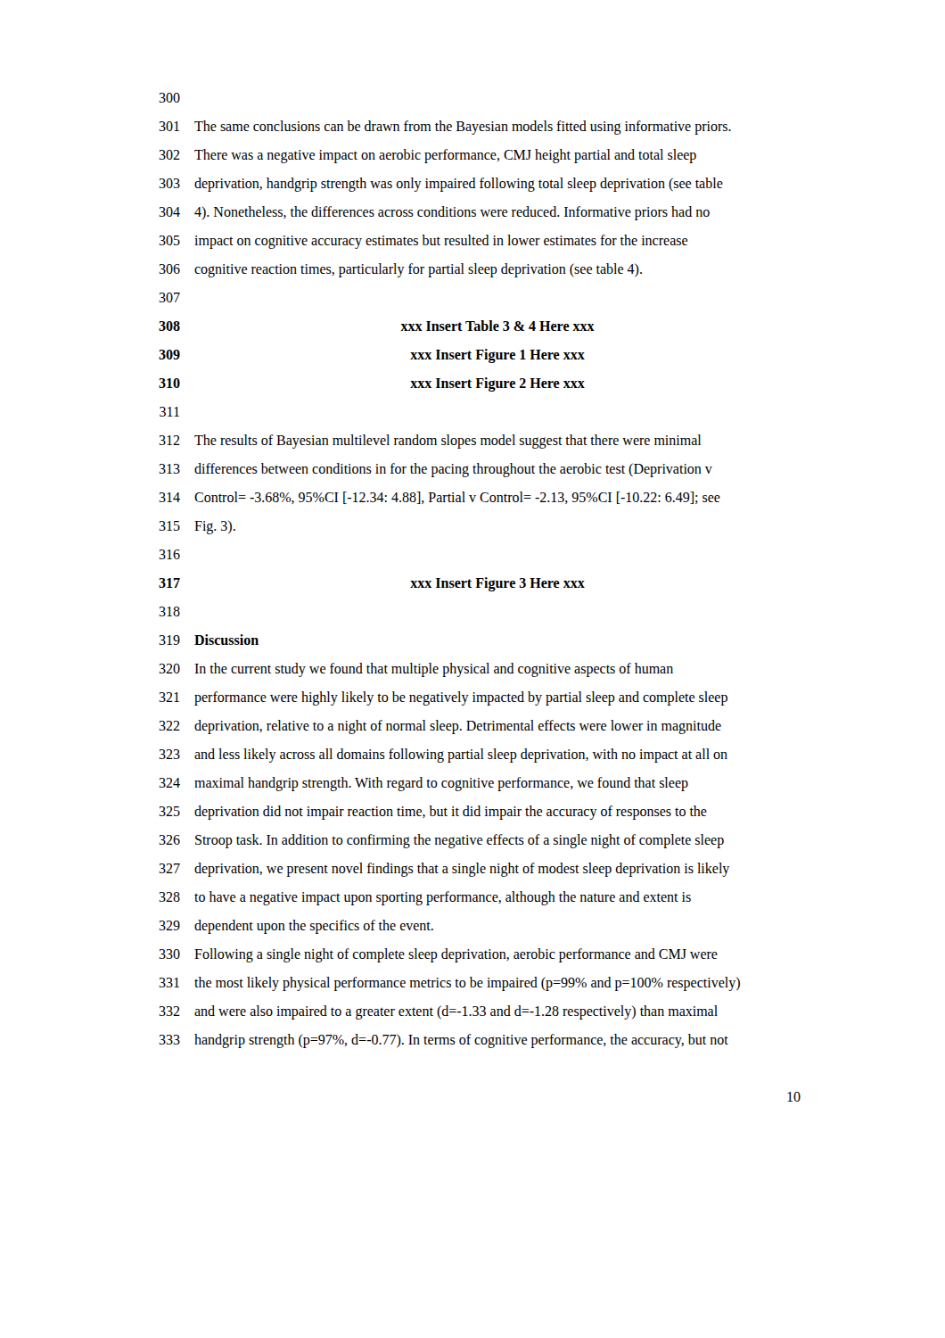The same conclusions can be drawn from the Bayesian models fitted using informative priors.
There was a negative impact on aerobic performance, CMJ height partial and total sleep
deprivation, handgrip strength was only impaired following total sleep deprivation (see table
4). Nonetheless, the differences across conditions were reduced. Informative priors had no
impact on cognitive accuracy estimates but resulted in lower estimates for the increase
cognitive reaction times, particularly for partial sleep deprivation (see table 4).
xxx Insert Table 3 & 4 Here xxx
xxx Insert Figure 1 Here xxx
xxx Insert Figure 2 Here xxx
The results of Bayesian multilevel random slopes model suggest that there were minimal
differences between conditions in for the pacing throughout the aerobic test (Deprivation v
Control= -3.68%, 95%CI [-12.34: 4.88], Partial v Control= -2.13, 95%CI [-10.22: 6.49]; see
Fig. 3).
xxx Insert Figure 3 Here xxx
Discussion
In the current study we found that multiple physical and cognitive aspects of human
performance were highly likely to be negatively impacted by partial sleep and complete sleep
deprivation, relative to a night of normal sleep. Detrimental effects were lower in magnitude
and less likely across all domains following partial sleep deprivation, with no impact at all on
maximal handgrip strength. With regard to cognitive performance, we found that sleep
deprivation did not impair reaction time, but it did impair the accuracy of responses to the
Stroop task. In addition to confirming the negative effects of a single night of complete sleep
deprivation, we present novel findings that a single night of modest sleep deprivation is likely
to have a negative impact upon sporting performance, although the nature and extent is
dependent upon the specifics of the event.
Following a single night of complete sleep deprivation, aerobic performance and CMJ were
the most likely physical performance metrics to be impaired (p=99% and p=100% respectively)
and were also impaired to a greater extent (d=-1.33 and d=-1.28 respectively) than maximal
handgrip strength (p=97%, d=-0.77). In terms of cognitive performance, the accuracy, but not
10